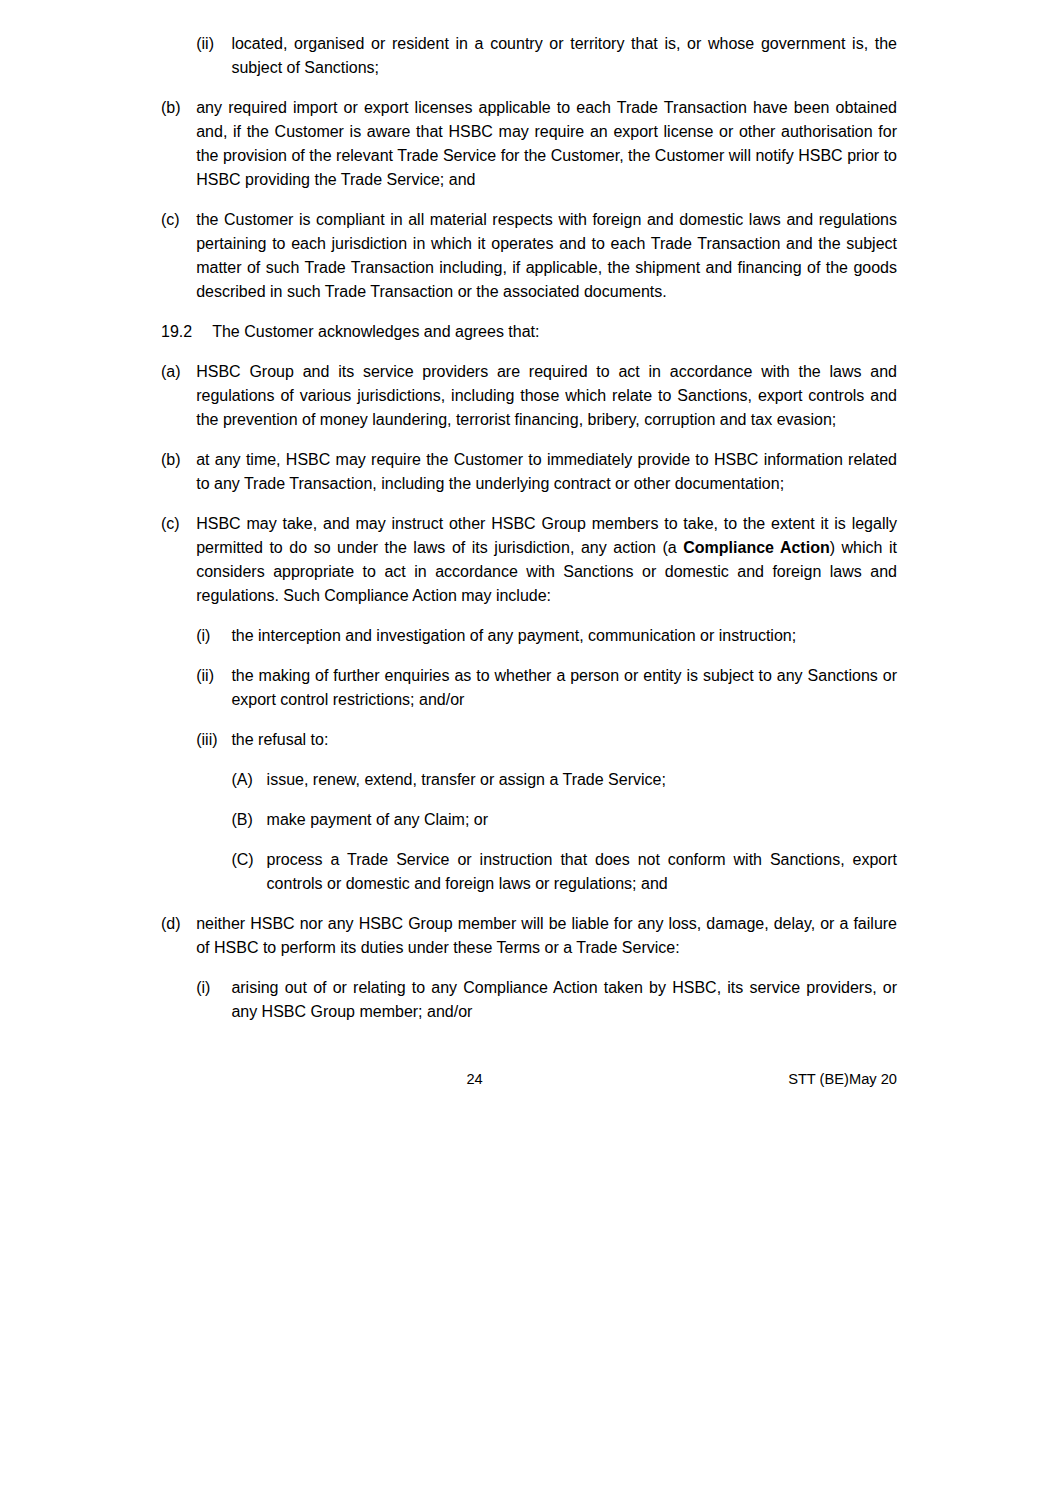(ii) located, organised or resident in a country or territory that is, or whose government is, the subject of Sanctions;
(b) any required import or export licenses applicable to each Trade Transaction have been obtained and, if the Customer is aware that HSBC may require an export license or other authorisation for the provision of the relevant Trade Service for the Customer, the Customer will notify HSBC prior to HSBC providing the Trade Service; and
(c) the Customer is compliant in all material respects with foreign and domestic laws and regulations pertaining to each jurisdiction in which it operates and to each Trade Transaction and the subject matter of such Trade Transaction including, if applicable, the shipment and financing of the goods described in such Trade Transaction or the associated documents.
19.2 The Customer acknowledges and agrees that:
(a) HSBC Group and its service providers are required to act in accordance with the laws and regulations of various jurisdictions, including those which relate to Sanctions, export controls and the prevention of money laundering, terrorist financing, bribery, corruption and tax evasion;
(b) at any time, HSBC may require the Customer to immediately provide to HSBC information related to any Trade Transaction, including the underlying contract or other documentation;
(c) HSBC may take, and may instruct other HSBC Group members to take, to the extent it is legally permitted to do so under the laws of its jurisdiction, any action (a Compliance Action) which it considers appropriate to act in accordance with Sanctions or domestic and foreign laws and regulations. Such Compliance Action may include:
(i) the interception and investigation of any payment, communication or instruction;
(ii) the making of further enquiries as to whether a person or entity is subject to any Sanctions or export control restrictions; and/or
(iii) the refusal to:
(A) issue, renew, extend, transfer or assign a Trade Service;
(B) make payment of any Claim; or
(C) process a Trade Service or instruction that does not conform with Sanctions, export controls or domestic and foreign laws or regulations; and
(d) neither HSBC nor any HSBC Group member will be liable for any loss, damage, delay, or a failure of HSBC to perform its duties under these Terms or a Trade Service:
(i) arising out of or relating to any Compliance Action taken by HSBC, its service providers, or any HSBC Group member; and/or
24 STT (BE)May 20